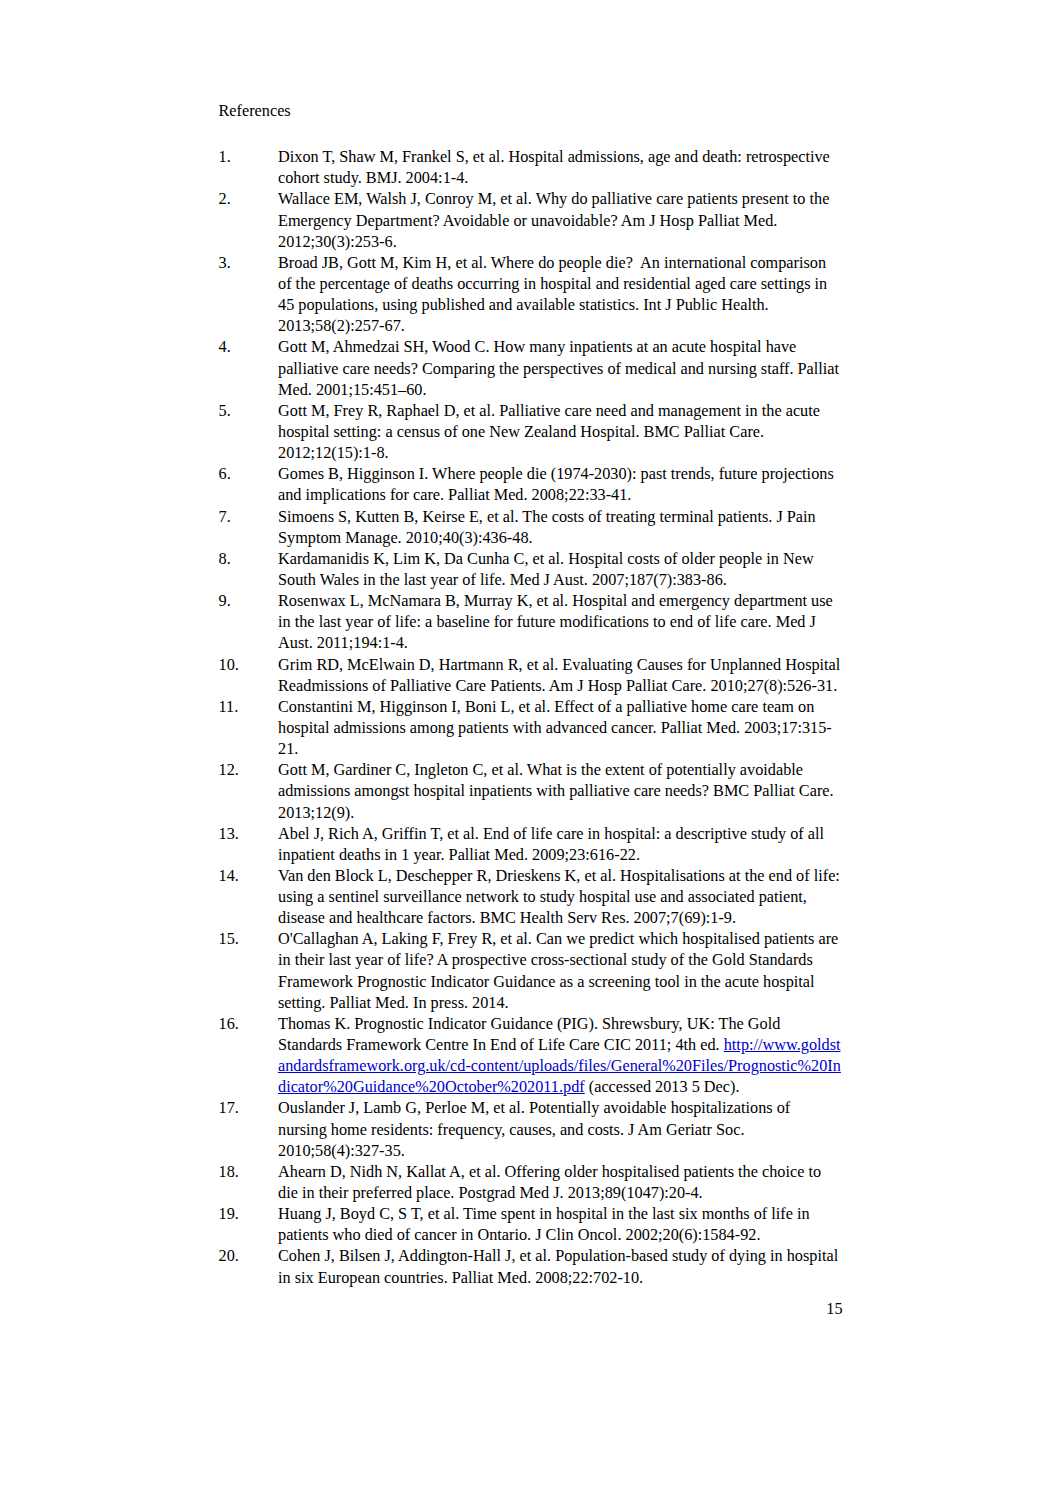References
1. Dixon T, Shaw M, Frankel S, et al. Hospital admissions, age and death: retrospective cohort study. BMJ. 2004:1-4.
2. Wallace EM, Walsh J, Conroy M, et al. Why do palliative care patients present to the Emergency Department? Avoidable or unavoidable? Am J Hosp Palliat Med. 2012;30(3):253-6.
3. Broad JB, Gott M, Kim H, et al. Where do people die? An international comparison of the percentage of deaths occurring in hospital and residential aged care settings in 45 populations, using published and available statistics. Int J Public Health. 2013;58(2):257-67.
4. Gott M, Ahmedzai SH, Wood C. How many inpatients at an acute hospital have palliative care needs? Comparing the perspectives of medical and nursing staff. Palliat Med. 2001;15:451–60.
5. Gott M, Frey R, Raphael D, et al. Palliative care need and management in the acute hospital setting: a census of one New Zealand Hospital. BMC Palliat Care. 2012;12(15):1-8.
6. Gomes B, Higginson I. Where people die (1974-2030): past trends, future projections and implications for care. Palliat Med. 2008;22:33-41.
7. Simoens S, Kutten B, Keirse E, et al. The costs of treating terminal patients. J Pain Symptom Manage. 2010;40(3):436-48.
8. Kardamanidis K, Lim K, Da Cunha C, et al. Hospital costs of older people in New South Wales in the last year of life. Med J Aust. 2007;187(7):383-86.
9. Rosenwax L, McNamara B, Murray K, et al. Hospital and emergency department use in the last year of life: a baseline for future modifications to end of life care. Med J Aust. 2011;194:1-4.
10. Grim RD, McElwain D, Hartmann R, et al. Evaluating Causes for Unplanned Hospital Readmissions of Palliative Care Patients. Am J Hosp Palliat Care. 2010;27(8):526-31.
11. Constantini M, Higginson I, Boni L, et al. Effect of a palliative home care team on hospital admissions among patients with advanced cancer. Palliat Med. 2003;17:315-21.
12. Gott M, Gardiner C, Ingleton C, et al. What is the extent of potentially avoidable admissions amongst hospital inpatients with palliative care needs? BMC Palliat Care. 2013;12(9).
13. Abel J, Rich A, Griffin T, et al. End of life care in hospital: a descriptive study of all inpatient deaths in 1 year. Palliat Med. 2009;23:616-22.
14. Van den Block L, Deschepper R, Drieskens K, et al. Hospitalisations at the end of life: using a sentinel surveillance network to study hospital use and associated patient, disease and healthcare factors. BMC Health Serv Res. 2007;7(69):1-9.
15. O'Callaghan A, Laking F, Frey R, et al. Can we predict which hospitalised patients are in their last year of life? A prospective cross-sectional study of the Gold Standards Framework Prognostic Indicator Guidance as a screening tool in the acute hospital setting. Palliat Med. In press. 2014.
16. Thomas K. Prognostic Indicator Guidance (PIG). Shrewsbury, UK: The Gold Standards Framework Centre In End of Life Care CIC 2011; 4th ed. http://www.goldstandardsframework.org.uk/cd-content/uploads/files/General%20Files/Prognostic%20Indicator%20Guidance%20October%202011.pdf (accessed 2013 5 Dec).
17. Ouslander J, Lamb G, Perloe M, et al. Potentially avoidable hospitalizations of nursing home residents: frequency, causes, and costs. J Am Geriatr Soc. 2010;58(4):327-35.
18. Ahearn D, Nidh N, Kallat A, et al. Offering older hospitalised patients the choice to die in their preferred place. Postgrad Med J. 2013;89(1047):20-4.
19. Huang J, Boyd C, S T, et al. Time spent in hospital in the last six months of life in patients who died of cancer in Ontario. J Clin Oncol. 2002;20(6):1584-92.
20. Cohen J, Bilsen J, Addington-Hall J, et al. Population-based study of dying in hospital in six European countries. Palliat Med. 2008;22:702-10.
15